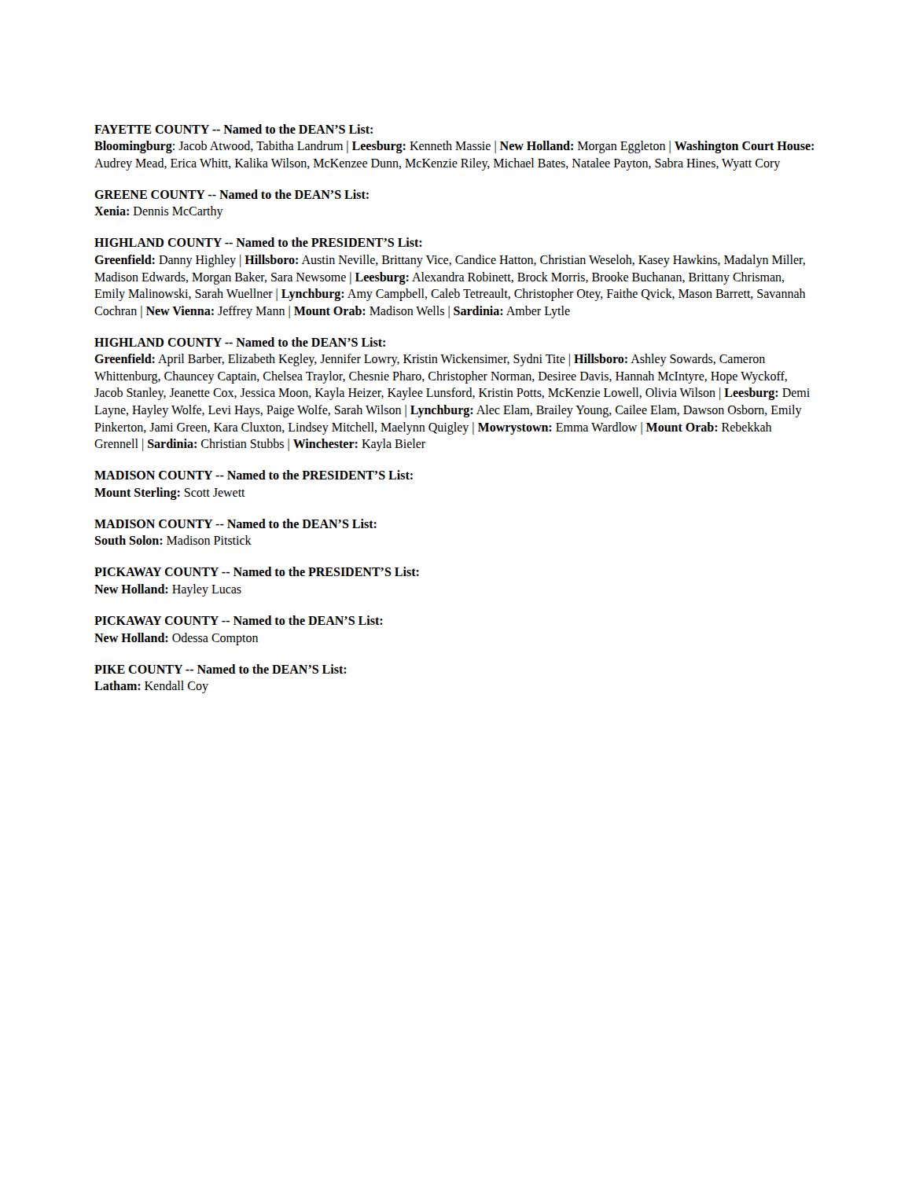FAYETTE COUNTY -- Named to the DEAN’S List:
Bloomingburg: Jacob Atwood, Tabitha Landrum | Leesburg: Kenneth Massie | New Holland: Morgan Eggleton | Washington Court House: Audrey Mead, Erica Whitt, Kalika Wilson, McKenzee Dunn, McKenzie Riley, Michael Bates, Natalee Payton, Sabra Hines, Wyatt Cory
GREENE COUNTY -- Named to the DEAN’S List:
Xenia: Dennis McCarthy
HIGHLAND COUNTY -- Named to the PRESIDENT’S List:
Greenfield: Danny Highley | Hillsboro: Austin Neville, Brittany Vice, Candice Hatton, Christian Weseloh, Kasey Hawkins, Madalyn Miller, Madison Edwards, Morgan Baker, Sara Newsome | Leesburg: Alexandra Robinett, Brock Morris, Brooke Buchanan, Brittany Chrisman, Emily Malinowski, Sarah Wuellner | Lynchburg: Amy Campbell, Caleb Tetreault, Christopher Otey, Faithe Qvick, Mason Barrett, Savannah Cochran | New Vienna: Jeffrey Mann | Mount Orab: Madison Wells | Sardinia: Amber Lytle
HIGHLAND COUNTY -- Named to the DEAN’S List:
Greenfield: April Barber, Elizabeth Kegley, Jennifer Lowry, Kristin Wickensimer, Sydni Tite | Hillsboro: Ashley Sowards, Cameron Whittenburg, Chauncey Captain, Chelsea Traylor, Chesnie Pharo, Christopher Norman, Desiree Davis, Hannah McIntyre, Hope Wyckoff, Jacob Stanley, Jeanette Cox, Jessica Moon, Kayla Heizer, Kaylee Lunsford, Kristin Potts, McKenzie Lowell, Olivia Wilson | Leesburg: Demi Layne, Hayley Wolfe, Levi Hays, Paige Wolfe, Sarah Wilson | Lynchburg: Alec Elam, Brailey Young, Cailee Elam, Dawson Osborn, Emily Pinkerton, Jami Green, Kara Cluxton, Lindsey Mitchell, Maelynn Quigley | Mowrystown: Emma Wardlow | Mount Orab: Rebekkah Grennell | Sardinia: Christian Stubbs | Winchester: Kayla Bieler
MADISON COUNTY -- Named to the PRESIDENT’S List:
Mount Sterling: Scott Jewett
MADISON COUNTY -- Named to the DEAN’S List:
South Solon: Madison Pitstick
PICKAWAY COUNTY -- Named to the PRESIDENT’S List:
New Holland: Hayley Lucas
PICKAWAY COUNTY -- Named to the DEAN’S List:
New Holland: Odessa Compton
PIKE COUNTY -- Named to the DEAN’S List:
Latham: Kendall Coy